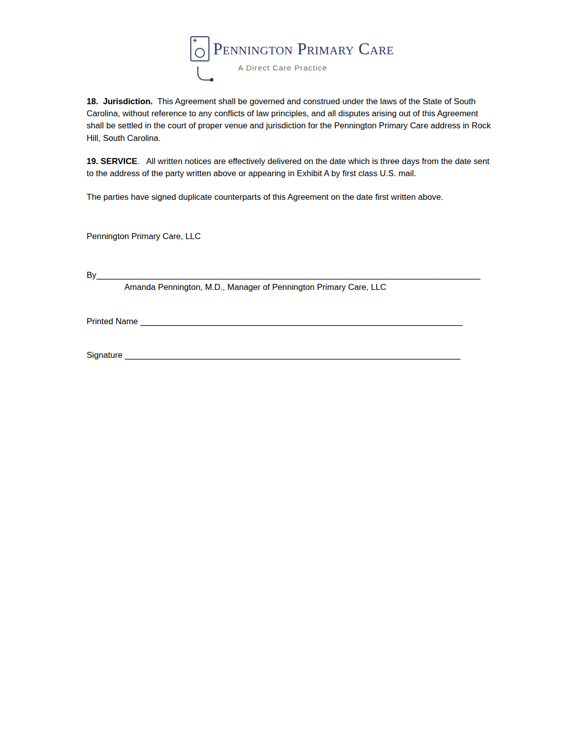Pennington Primary Care
A Direct Care Practice
18. Jurisdiction. This Agreement shall be governed and construed under the laws of the State of South Carolina, without reference to any conflicts of law principles, and all disputes arising out of this Agreement shall be settled in the court of proper venue and jurisdiction for the Pennington Primary Care address in Rock Hill, South Carolina.
19. SERVICE. All written notices are effectively delivered on the date which is three days from the date sent to the address of the party written above or appearing in Exhibit A by first class U.S. mail.
The parties have signed duplicate counterparts of this Agreement on the date first written above.
Pennington Primary Care, LLC
By_______________________________________________________________________________________
Amanda Pennington, M.D., Manager of Pennington Primary Care, LLC
Printed Name _________________________________________________________________________
Signature ____________________________________________________________________________